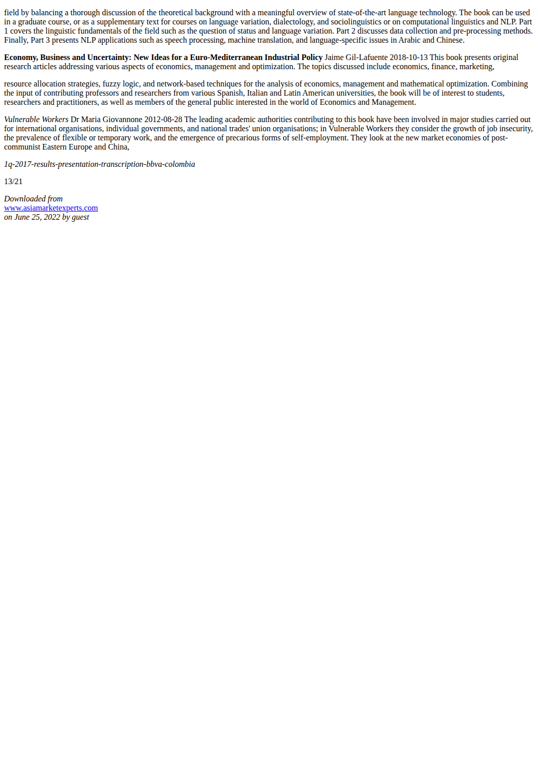field by balancing a thorough discussion of the theoretical background with a meaningful overview of state-of-the-art language technology. The book can be used in a graduate course, or as a supplementary text for courses on language variation, dialectology, and sociolinguistics or on computational linguistics and NLP. Part 1 covers the linguistic fundamentals of the field such as the question of status and language variation. Part 2 discusses data collection and pre-processing methods. Finally, Part 3 presents NLP applications such as speech processing, machine translation, and language-specific issues in Arabic and Chinese.
Economy, Business and Uncertainty: New Ideas for a Euro-Mediterranean Industrial Policy Jaime Gil-Lafuente 2018-10-13 This book presents original research articles addressing various aspects of economics, management and optimization. The topics discussed include economics, finance, marketing,
resource allocation strategies, fuzzy logic, and network-based techniques for the analysis of economics, management and mathematical optimization. Combining the input of contributing professors and researchers from various Spanish, Italian and Latin American universities, the book will be of interest to students, researchers and practitioners, as well as members of the general public interested in the world of Economics and Management.
Vulnerable Workers Dr Maria Giovannone 2012-08-28 The leading academic authorities contributing to this book have been involved in major studies carried out for international organisations, individual governments, and national trades' union organisations; in Vulnerable Workers they consider the growth of job insecurity, the prevalence of flexible or temporary work, and the emergence of precarious forms of self-employment. They look at the new market economies of post-communist Eastern Europe and China,
1q-2017-results-presentation-transcription-bbva-colombia
13/21
Downloaded from
www.asiamarketexperts.com
on June 25, 2022 by guest